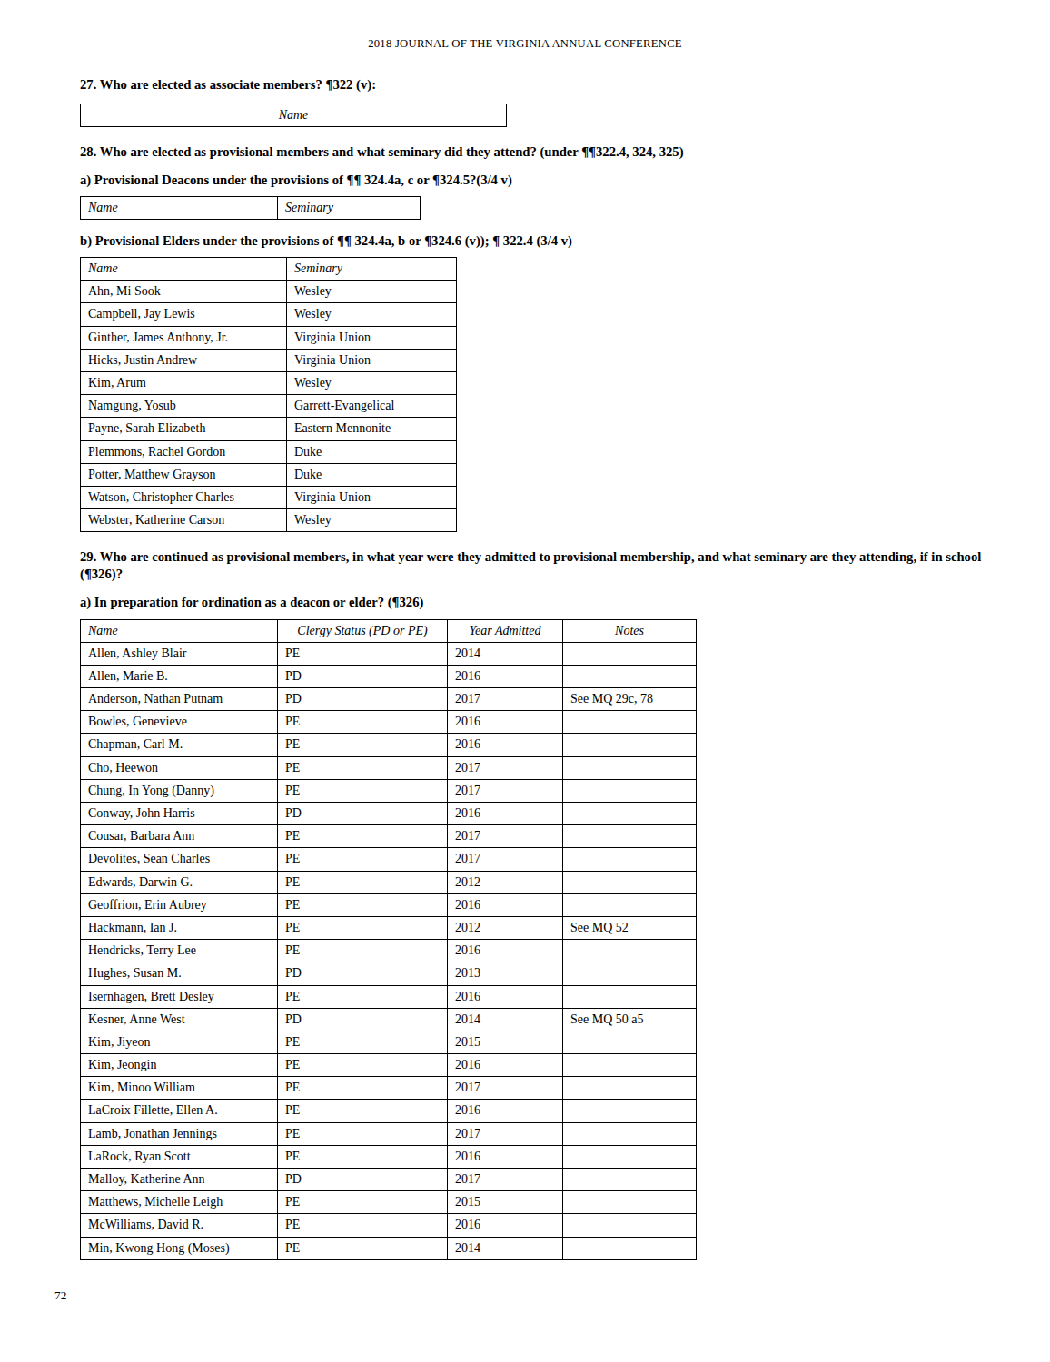2018 JOURNAL OF THE VIRGINIA ANNUAL CONFERENCE
27. Who are elected as associate members? ¶322 (v):
| Name |
| --- |
28. Who are elected as provisional members and what seminary did they attend? (under ¶¶322.4, 324, 325)
a) Provisional Deacons under the provisions of ¶¶ 324.4a, c or ¶324.5?(3/4 v)
| Name | Seminary |
| --- | --- |
b) Provisional Elders under the provisions of ¶¶ 324.4a, b or ¶324.6 (v)); ¶ 322.4 (3/4 v)
| Name | Seminary |
| --- | --- |
| Ahn, Mi Sook | Wesley |
| Campbell, Jay Lewis | Wesley |
| Ginther, James Anthony, Jr. | Virginia Union |
| Hicks, Justin Andrew | Virginia Union |
| Kim, Arum | Wesley |
| Namgung, Yosub | Garrett-Evangelical |
| Payne, Sarah Elizabeth | Eastern Mennonite |
| Plemmons, Rachel Gordon | Duke |
| Potter, Matthew Grayson | Duke |
| Watson, Christopher Charles | Virginia Union |
| Webster, Katherine Carson | Wesley |
29. Who are continued as provisional members, in what year were they admitted to provisional membership, and what seminary are they attending, if in school (¶326)?
a) In preparation for ordination as a deacon or elder? (¶326)
| Name | Clergy Status (PD or PE) | Year Admitted | Notes |
| --- | --- | --- | --- |
| Allen, Ashley Blair | PE | 2014 | |
| Allen, Marie B. | PD | 2016 | |
| Anderson, Nathan Putnam | PD | 2017 | See MQ 29c, 78 |
| Bowles, Genevieve | PE | 2016 | |
| Chapman, Carl M. | PE | 2016 | |
| Cho, Heewon | PE | 2017 | |
| Chung, In Yong (Danny) | PE | 2017 | |
| Conway, John Harris | PD | 2016 | |
| Cousar, Barbara Ann | PE | 2017 | |
| Devolites, Sean Charles | PE | 2017 | |
| Edwards, Darwin G. | PE | 2012 | |
| Geoffrion, Erin Aubrey | PE | 2016 | |
| Hackmann, Ian J. | PE | 2012 | See MQ 52 |
| Hendricks, Terry Lee | PE | 2016 | |
| Hughes, Susan M. | PD | 2013 | |
| Isernhagen, Brett Desley | PE | 2016 | |
| Kesner, Anne West | PD | 2014 | See MQ 50 a5 |
| Kim, Jiyeon | PE | 2015 | |
| Kim, Jeongin | PE | 2016 | |
| Kim, Minoo William | PE | 2017 | |
| LaCroix Fillette, Ellen A. | PE | 2016 | |
| Lamb, Jonathan Jennings | PE | 2017 | |
| LaRock, Ryan Scott | PE | 2016 | |
| Malloy, Katherine Ann | PD | 2017 | |
| Matthews, Michelle Leigh | PE | 2015 | |
| McWilliams, David R. | PE | 2016 | |
| Min, Kwong Hong (Moses) | PE | 2014 | |
72